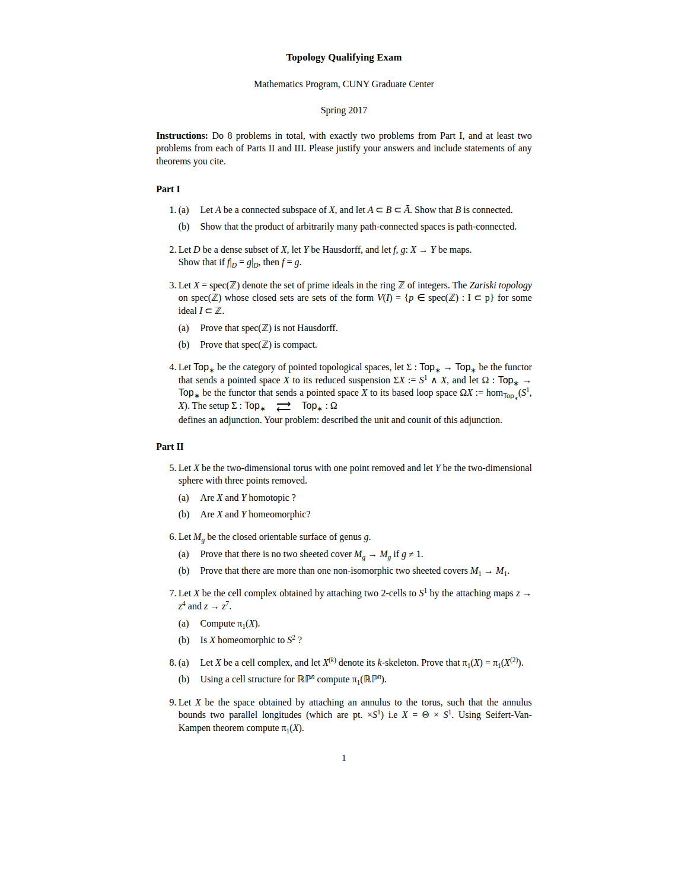Topology Qualifying Exam
Mathematics Program, CUNY Graduate Center
Spring 2017
Instructions: Do 8 problems in total, with exactly two problems from Part I, and at least two problems from each of Parts II and III. Please justify your answers and include statements of any theorems you cite.
Part I
Let A be a connected subspace of X, and let A ⊂ B ⊂ Ā. Show that B is connected.
Show that the product of arbitrarily many path-connected spaces is path-connected.
Let D be a dense subset of X, let Y be Hausdorff, and let f, g: X → Y be maps.
Show that if f|D = g|D, then f = g.
Let X = spec(ℤ) denote the set of prime ideals in the ring ℤ of integers. The Zariski topology on spec(ℤ) whose closed sets are sets of the form V(I) = {p ∈ spec(ℤ) : I ⊂ p} for some ideal I ⊂ ℤ.
Prove that spec(ℤ) is not Hausdorff.
Prove that spec(ℤ) is compact.
Let Top∗ be the category of pointed topological spaces, let Σ : Top∗ → Top∗ be the functor that sends a pointed space X to its reduced suspension ΣX := S1 ∧ X, and let Ω : Top∗ → Top∗ be the functor that sends a pointed space X to its based loop space ΩX := homTop∗(S1, X). The setup Σ : Top∗⟶⟵Top∗ : Ω defines an adjunction. Your problem: described the unit and counit of this adjunction.
Part II
Let X be the two-dimensional torus with one point removed and let Y be the two-dimensional sphere with three points removed.
Are X and Y homotopic ?
Are X and Y homeomorphic?
Let Mg be the closed orientable surface of genus g.
Prove that there is no two sheeted cover Mg → Mg if g ≠ 1.
Prove that there are more than one non-isomorphic two sheeted covers M1 → M1.
Let X be the cell complex obtained by attaching two 2-cells to S1 by the attaching maps z → z4 and z → z7.
Compute π1(X).
Is X homeomorphic to S2 ?
Let X be a cell complex, and let X(k) denote its k-skeleton. Prove that π1(X) = π1(X(2)).
Using a cell structure for ℝℙn compute π1(ℝℙn).
Let X be the space obtained by attaching an annulus to the torus, such that the annulus bounds two parallel longitudes (which are pt. ×S1) i.e X = Θ × S1. Using Seifert-Van-Kampen theorem compute π1(X).
1